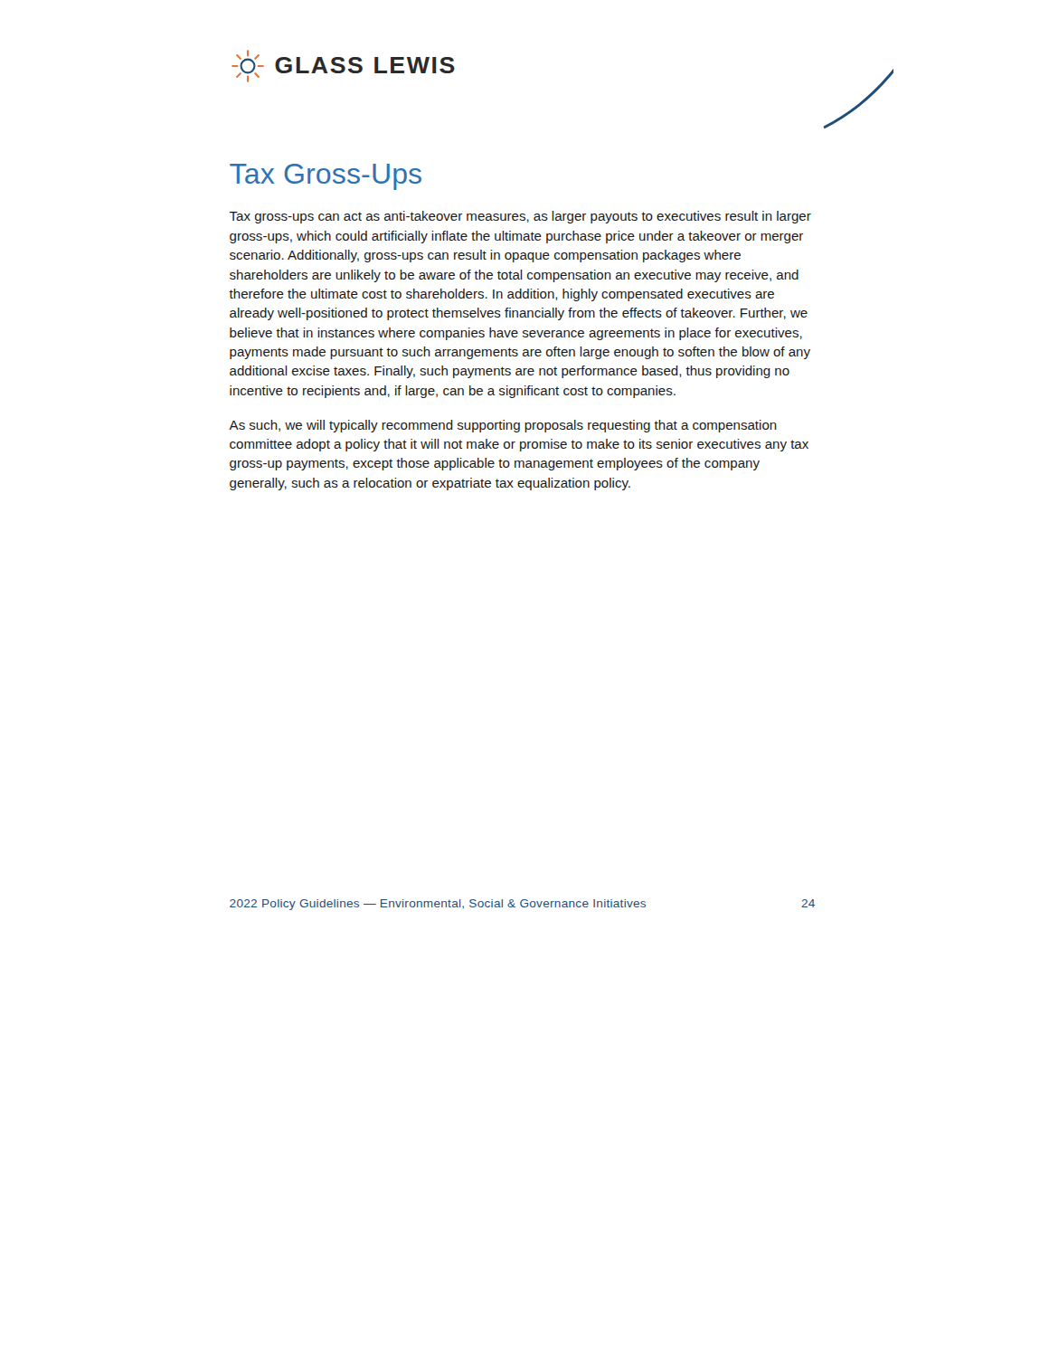GLASS LEWIS
Tax Gross-Ups
Tax gross-ups can act as anti-takeover measures, as larger payouts to executives result in larger gross-ups, which could artificially inflate the ultimate purchase price under a takeover or merger scenario. Additionally, gross-ups can result in opaque compensation packages where shareholders are unlikely to be aware of the total compensation an executive may receive, and therefore the ultimate cost to shareholders. In addition, highly compensated executives are already well-positioned to protect themselves financially from the effects of takeover. Further, we believe that in instances where companies have severance agreements in place for executives, payments made pursuant to such arrangements are often large enough to soften the blow of any additional excise taxes. Finally, such payments are not performance based, thus providing no incentive to recipients and, if large, can be a significant cost to companies.
As such, we will typically recommend supporting proposals requesting that a compensation committee adopt a policy that it will not make or promise to make to its senior executives any tax gross-up payments, except those applicable to management employees of the company generally, such as a relocation or expatriate tax equalization policy.
2022 Policy Guidelines — Environmental, Social & Governance Initiatives 24